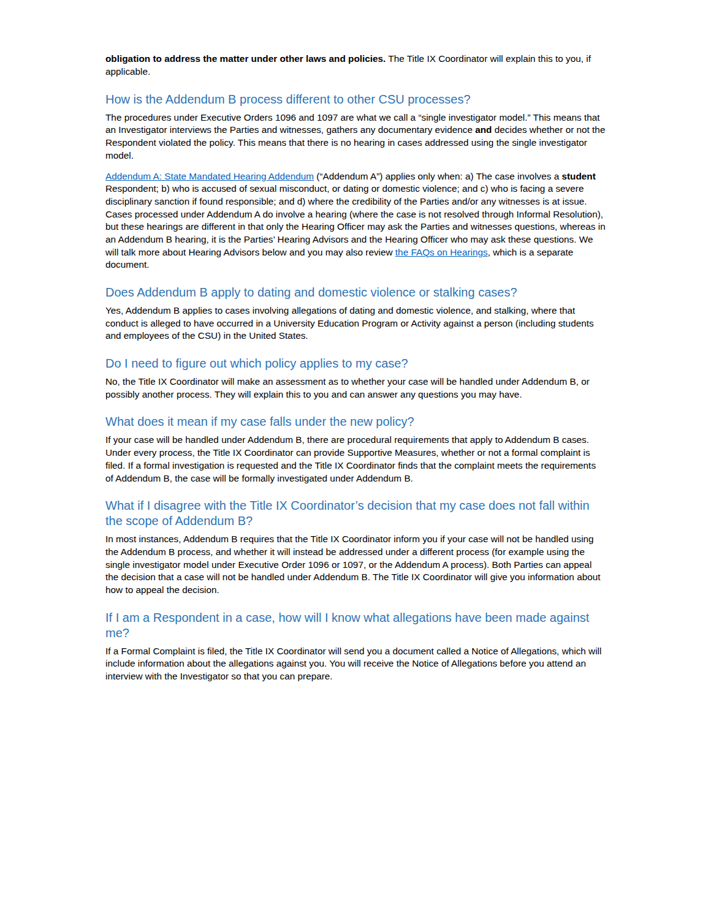obligation to address the matter under other laws and policies. The Title IX Coordinator will explain this to you, if applicable.
How is the Addendum B process different to other CSU processes?
The procedures under Executive Orders 1096 and 1097 are what we call a “single investigator model.” This means that an Investigator interviews the Parties and witnesses, gathers any documentary evidence and decides whether or not the Respondent violated the policy. This means that there is no hearing in cases addressed using the single investigator model.
Addendum A: State Mandated Hearing Addendum (“Addendum A”) applies only when: a) The case involves a student Respondent; b) who is accused of sexual misconduct, or dating or domestic violence; and c) who is facing a severe disciplinary sanction if found responsible; and d) where the credibility of the Parties and/or any witnesses is at issue. Cases processed under Addendum A do involve a hearing (where the case is not resolved through Informal Resolution), but these hearings are different in that only the Hearing Officer may ask the Parties and witnesses questions, whereas in an Addendum B hearing, it is the Parties’ Hearing Advisors and the Hearing Officer who may ask these questions. We will talk more about Hearing Advisors below and you may also review the FAQs on Hearings, which is a separate document.
Does Addendum B apply to dating and domestic violence or stalking cases?
Yes, Addendum B applies to cases involving allegations of dating and domestic violence, and stalking, where that conduct is alleged to have occurred in a University Education Program or Activity against a person (including students and employees of the CSU) in the United States.
Do I need to figure out which policy applies to my case?
No, the Title IX Coordinator will make an assessment as to whether your case will be handled under Addendum B, or possibly another process. They will explain this to you and can answer any questions you may have.
What does it mean if my case falls under the new policy?
If your case will be handled under Addendum B, there are procedural requirements that apply to Addendum B cases. Under every process, the Title IX Coordinator can provide Supportive Measures, whether or not a formal complaint is filed. If a formal investigation is requested and the Title IX Coordinator finds that the complaint meets the requirements of Addendum B, the case will be formally investigated under Addendum B.
What if I disagree with the Title IX Coordinator’s decision that my case does not fall within the scope of Addendum B?
In most instances, Addendum B requires that the Title IX Coordinator inform you if your case will not be handled using the Addendum B process, and whether it will instead be addressed under a different process (for example using the single investigator model under Executive Order 1096 or 1097, or the Addendum A process). Both Parties can appeal the decision that a case will not be handled under Addendum B. The Title IX Coordinator will give you information about how to appeal the decision.
If I am a Respondent in a case, how will I know what allegations have been made against me?
If a Formal Complaint is filed, the Title IX Coordinator will send you a document called a Notice of Allegations, which will include information about the allegations against you. You will receive the Notice of Allegations before you attend an interview with the Investigator so that you can prepare.